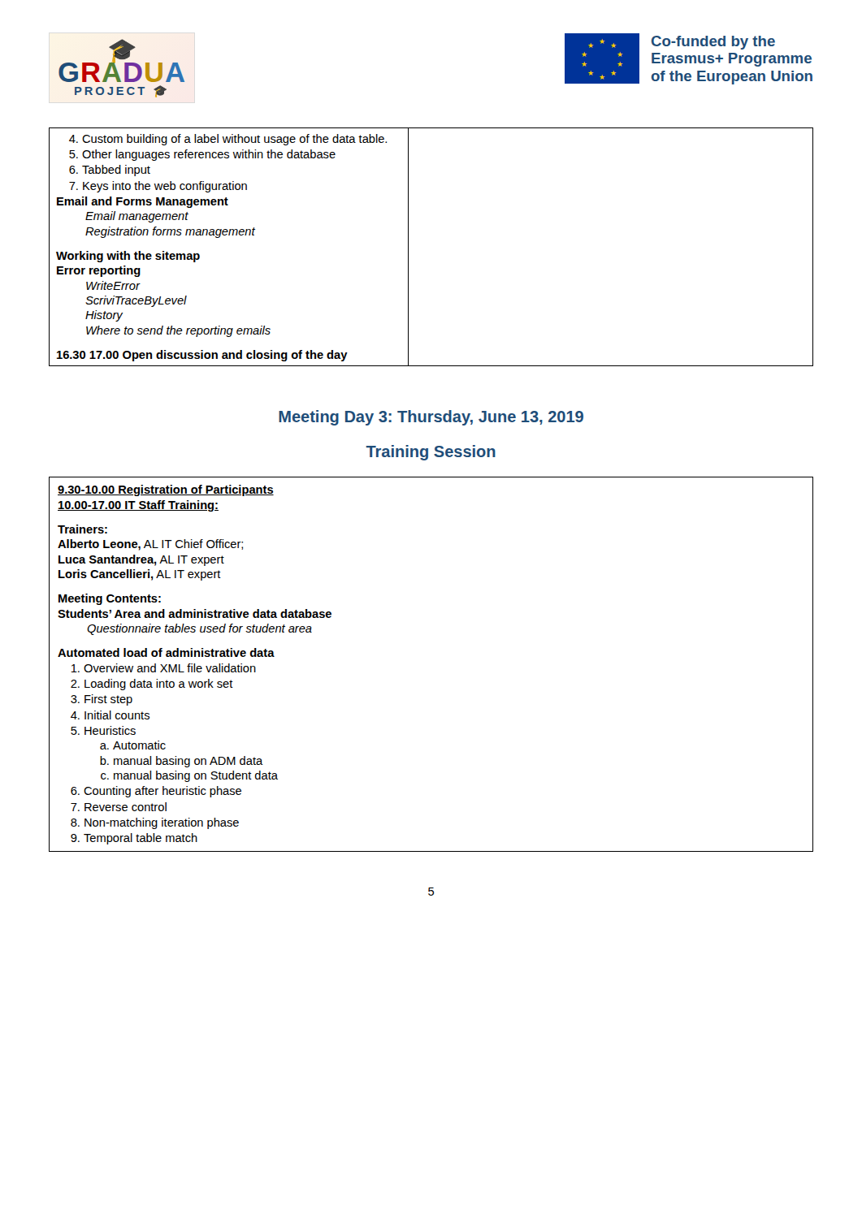🎓 GRADUA PROJECT 🎓
★ ★ ★ ★ ★ ★ ★ ★ ★ ★
Co-funded by the
Erasmus+ Programme
of the European Union
| Custom building of a label without usage of the data table. Other languages references within the database Tabbed input Keys into the web configuration Email and Forms Management Email management Registration forms management Working with the sitemap Error reporting WriteError ScriviTraceByLevel History Where to send the reporting emails 16.30 17.00 Open discussion and closing of the day | |
Meeting Day 3: Thursday, June 13, 2019
Training Session
| 9.30-10.00 Registration of Participants 10.00-17.00 IT Staff Training: Trainers: Alberto Leone, AL IT Chief Officer; Luca Santandrea, AL IT expert Loris Cancellieri, AL IT expert Meeting Contents: Students’ Area and administrative data database Questionnaire tables used for student area Automated load of administrative data Overview and XML file validation Loading data into a work set First step Initial counts Heuristics Automatic manual basing on ADM data manual basing on Student data Counting after heuristic phase Reverse control Non-matching iteration phase Temporal table match |
5